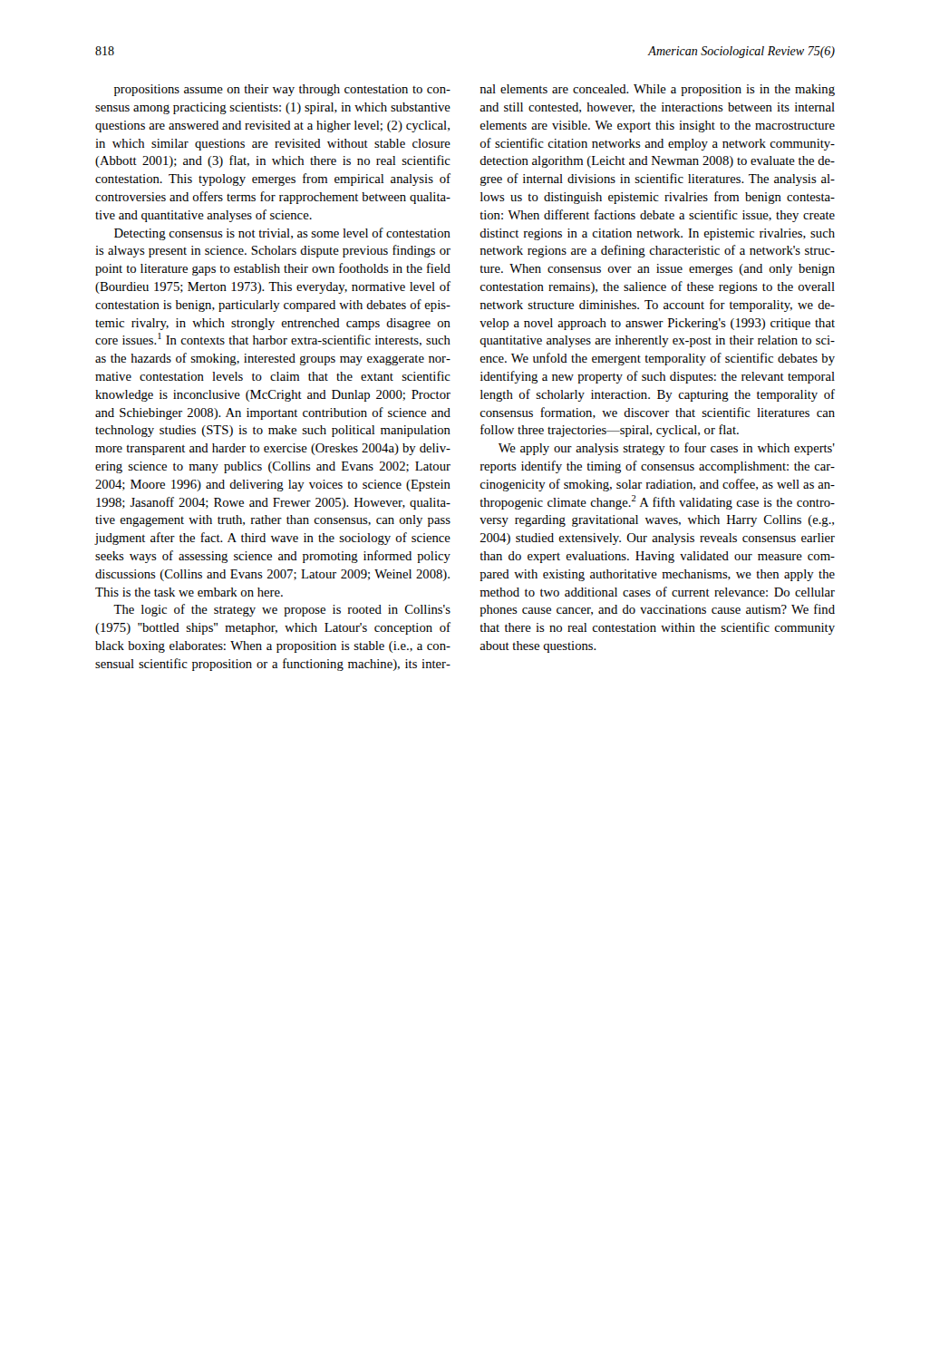818 American Sociological Review 75(6)
propositions assume on their way through contestation to consensus among practicing scientists: (1) spiral, in which substantive questions are answered and revisited at a higher level; (2) cyclical, in which similar questions are revisited without stable closure (Abbott 2001); and (3) flat, in which there is no real scientific contestation. This typology emerges from empirical analysis of controversies and offers terms for rapprochement between qualitative and quantitative analyses of science.
Detecting consensus is not trivial, as some level of contestation is always present in science. Scholars dispute previous findings or point to literature gaps to establish their own footholds in the field (Bourdieu 1975; Merton 1973). This everyday, normative level of contestation is benign, particularly compared with debates of epistemic rivalry, in which strongly entrenched camps disagree on core issues.1 In contexts that harbor extra-scientific interests, such as the hazards of smoking, interested groups may exaggerate normative contestation levels to claim that the extant scientific knowledge is inconclusive (McCright and Dunlap 2000; Proctor and Schiebinger 2008). An important contribution of science and technology studies (STS) is to make such political manipulation more transparent and harder to exercise (Oreskes 2004a) by delivering science to many publics (Collins and Evans 2002; Latour 2004; Moore 1996) and delivering lay voices to science (Epstein 1998; Jasanoff 2004; Rowe and Frewer 2005). However, qualitative engagement with truth, rather than consensus, can only pass judgment after the fact. A third wave in the sociology of science seeks ways of assessing science and promoting informed policy discussions (Collins and Evans 2007; Latour 2009; Weinel 2008). This is the task we embark on here.
The logic of the strategy we propose is rooted in Collins's (1975) ''bottled ships'' metaphor, which Latour's conception of black boxing elaborates: When a proposition is stable (i.e., a consensual scientific proposition or a functioning machine), its internal elements are concealed. While a proposition is in the making and still contested, however, the interactions between its internal elements are visible. We export this insight to the macrostructure of scientific citation networks and employ a network community-detection algorithm (Leicht and Newman 2008) to evaluate the degree of internal divisions in scientific literatures. The analysis allows us to distinguish epistemic rivalries from benign contestation: When different factions debate a scientific issue, they create distinct regions in a citation network. In epistemic rivalries, such network regions are a defining characteristic of a network's structure. When consensus over an issue emerges (and only benign contestation remains), the salience of these regions to the overall network structure diminishes. To account for temporality, we develop a novel approach to answer Pickering's (1993) critique that quantitative analyses are inherently ex-post in their relation to science. We unfold the emergent temporality of scientific debates by identifying a new property of such disputes: the relevant temporal length of scholarly interaction. By capturing the temporality of consensus formation, we discover that scientific literatures can follow three trajectories—spiral, cyclical, or flat.
We apply our analysis strategy to four cases in which experts' reports identify the timing of consensus accomplishment: the carcinogenicity of smoking, solar radiation, and coffee, as well as anthropogenic climate change.2 A fifth validating case is the controversy regarding gravitational waves, which Harry Collins (e.g., 2004) studied extensively. Our analysis reveals consensus earlier than do expert evaluations. Having validated our measure compared with existing authoritative mechanisms, we then apply the method to two additional cases of current relevance: Do cellular phones cause cancer, and do vaccinations cause autism? We find that there is no real contestation within the scientific community about these questions.